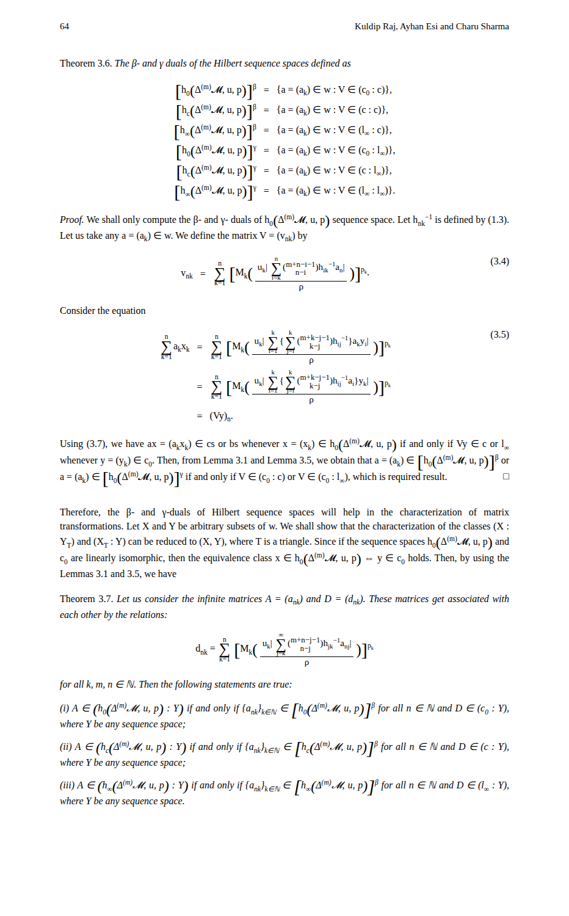64 Kuldip Raj, Ayhan Esi and Charu Sharma
Theorem 3.6. The β- and γ duals of the Hilbert sequence spaces defined as
| [ h 0 ( Δ (m) 𝓜, u, p ) ] β | = | {a = (a k ) ∈ w : V ∈ (c 0 : c)}, |
| [ h c ( Δ (m) 𝓜, u, p ) ] β | = | {a = (a k ) ∈ w : V ∈ (c : c)}, |
| [ h ∞ ( Δ (m) 𝓜, u, p ) ] β | = | {a = (a k ) ∈ w : V ∈ (l ∞ : c)}, |
| [ h 0 ( Δ (m) 𝓜, u, p ) ] γ | = | {a = (a k ) ∈ w : V ∈ (c 0 : l ∞ )}, |
| [ h c ( Δ (m) 𝓜, u, p ) ] γ | = | {a = (a k ) ∈ w : V ∈ (c : l ∞ )}, |
| [ h ∞ ( Δ (m) 𝓜, u, p ) ] γ | = | {a = (a k ) ∈ w : V ∈ (l ∞ : l ∞ )}. |
Proof. We shall only compute the β- and γ- duals of h0(Δ(m)𝓜, u, p) sequence space. Let hnk−1 is defined by (1.3). Let us take any a = (ak) ∈ w. We define the matrix V = (vnk) by
(3.4)
| v nk | = | n ∑ k=1 [ M k ( u k / n ∑ i=k ( m+n−i−1 n−i )h ik −1 a n / ρ ) ] p k . |
Consider the equation
(3.5)
| n ∑ k=1 a k x k | = | n ∑ k=1 [ M k ( u k / k ∑ i=1 { k ∑ j=i ( m+k−j−1 k−j )h ij −1 }a k y i / ρ ) ] p k |
| | = | n ∑ k=1 [ M k ( u k / k ∑ i=1 { k ∑ j=i ( m+k−j−1 k−j )h ij −1 a i }y k / ρ ) ] p k |
| | = | (Vy) n . |
Using (3.7), we have ax = (akxk) ∈ cs or bs whenever x = (xk) ∈ h0(Δ(m)𝓜, u, p) if and only if Vy ∈ c or l∞ whenever y = (yk) ∈ c0. Then, from Lemma 3.1 and Lemma 3.5, we obtain that a = (ak) ∈ [h0(Δ(m)𝓜, u, p)]β or a = (ak) ∈ [h0(Δ(m)𝓜, u, p)]γ if and only if V ∈ (c0 : c) or V ∈ (c0 : l∞), which is required result. □
Therefore, the β- and γ-duals of Hilbert sequence spaces will help in the characterization of matrix transformations. Let X and Y be arbitrary subsets of w. We shall show that the characterization of the classes (X : YT) and (XT : Y) can be reduced to (X, Y), where T is a triangle. Since if the sequence spaces h0(Δ(m)𝓜, u, p) and c0 are linearly isomorphic, then the equivalence class x ∈ h0(Δ(m)𝓜, u, p) ⇔ y ∈ c0 holds. Then, by using the Lemmas 3.1 and 3.5, we have
Theorem 3.7. Let us consider the infinite matrices A = (ank) and D = (dnk). These matrices get associated with each other by the relations:
dnk = n∑k=1 [Mk( uk| ∞∑j=k(m+n−j−1 n−j)hjk−1anj| ρ )]pk
for all k, m, n ∈ ℕ. Then the following statements are true:
(i) A ∈ (h0(Δ(m)𝓜, u, p) : Y) if and only if {ank}k∈ℕ ∈ [h0(Δ(m)𝓜, u, p)]β for all n ∈ ℕ and D ∈ (c0 : Y), where Y be any sequence space;
(ii) A ∈ (hc(Δ(m)𝓜, u, p) : Y) if and only if {ank}k∈ℕ ∈ [hc(Δ(m)𝓜, u, p)]β for all n ∈ ℕ and D ∈ (c : Y), where Y be any sequence space;
(iii) A ∈ (h∞(Δ(m)𝓜, u, p) : Y) if and only if {ank}k∈ℕ ∈ [h∞(Δ(m)𝓜, u, p)]β for all n ∈ ℕ and D ∈ (l∞ : Y), where Y be any sequence space.